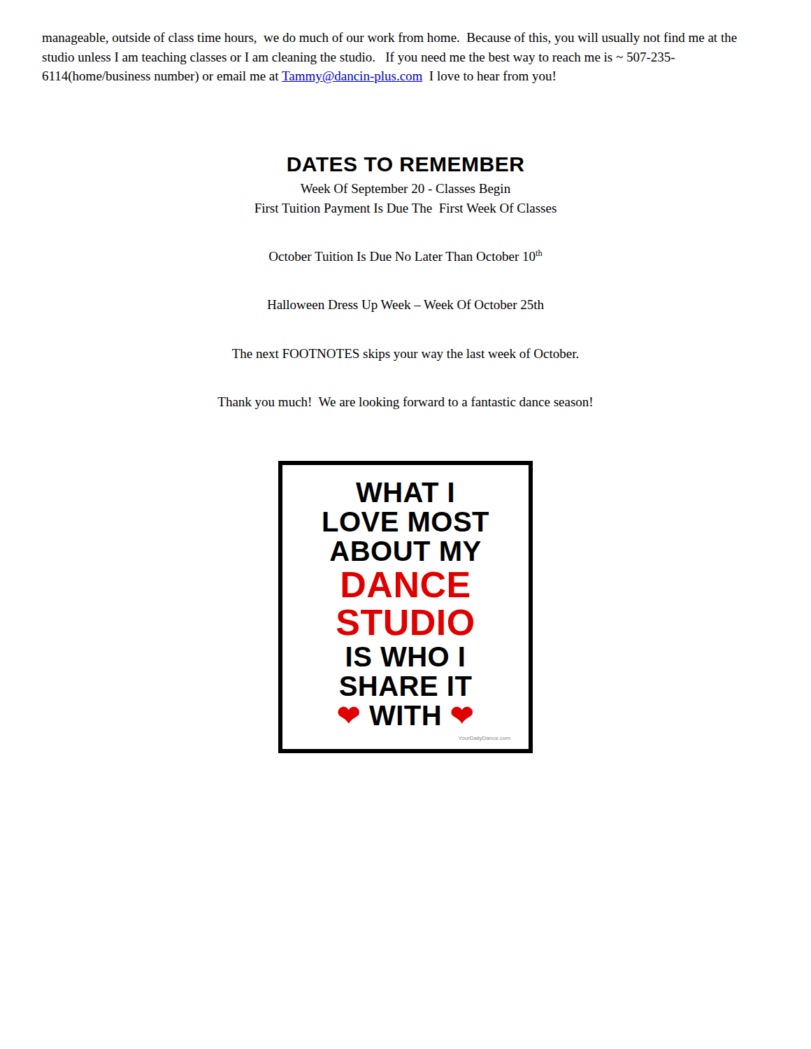manageable, outside of class time hours, we do much of our work from home. Because of this, you will usually not find me at the studio unless I am teaching classes or I am cleaning the studio. If you need me the best way to reach me is ~ 507-235-6114(home/business number) or email me at Tammy@dancin-plus.com I love to hear from you!
DATES TO REMEMBER
Week Of September 20 - Classes Begin
First Tuition Payment Is Due The First Week Of Classes
October Tuition Is Due No Later Than October 10th
Halloween Dress Up Week – Week Of October 25th
The next FOOTNOTES skips your way the last week of October.
Thank you much! We are looking forward to a fantastic dance season!
WHAT I
LOVE MOST
ABOUT MY
DANCE
STUDIO
IS WHO I
SHARE IT
❤ WITH ❤
YourDailyDance.com